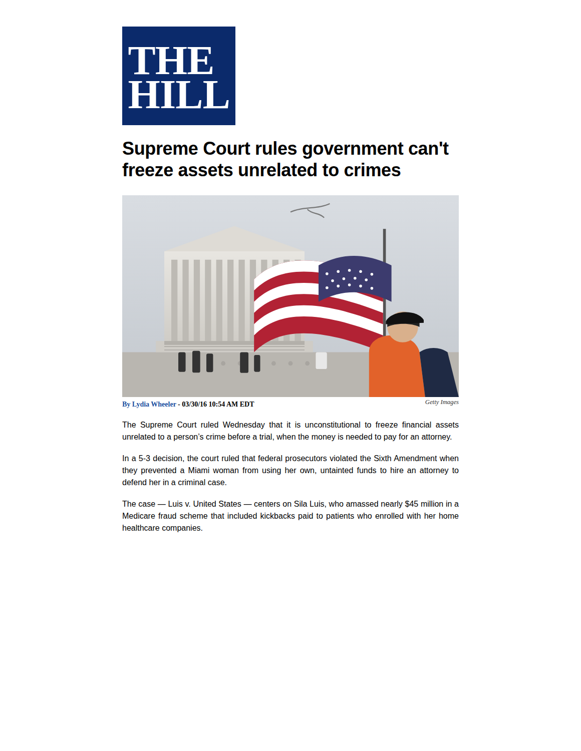THE HILL
Supreme Court rules government can't freeze assets unrelated to crimes
Getty Images
By Lydia Wheeler - 03/30/16 10:54 AM EDT
The Supreme Court ruled Wednesday that it is unconstitutional to freeze financial assets unrelated to a person’s crime before a trial, when the money is needed to pay for an attorney.
In a 5-3 decision, the court ruled that federal prosecutors violated the Sixth Amendment when they prevented a Miami woman from using her own, untainted funds to hire an attorney to defend her in a criminal case.
The case — Luis v. United States — centers on Sila Luis, who amassed nearly $45 million in a Medicare fraud scheme that included kickbacks paid to patients who enrolled with her home healthcare companies.